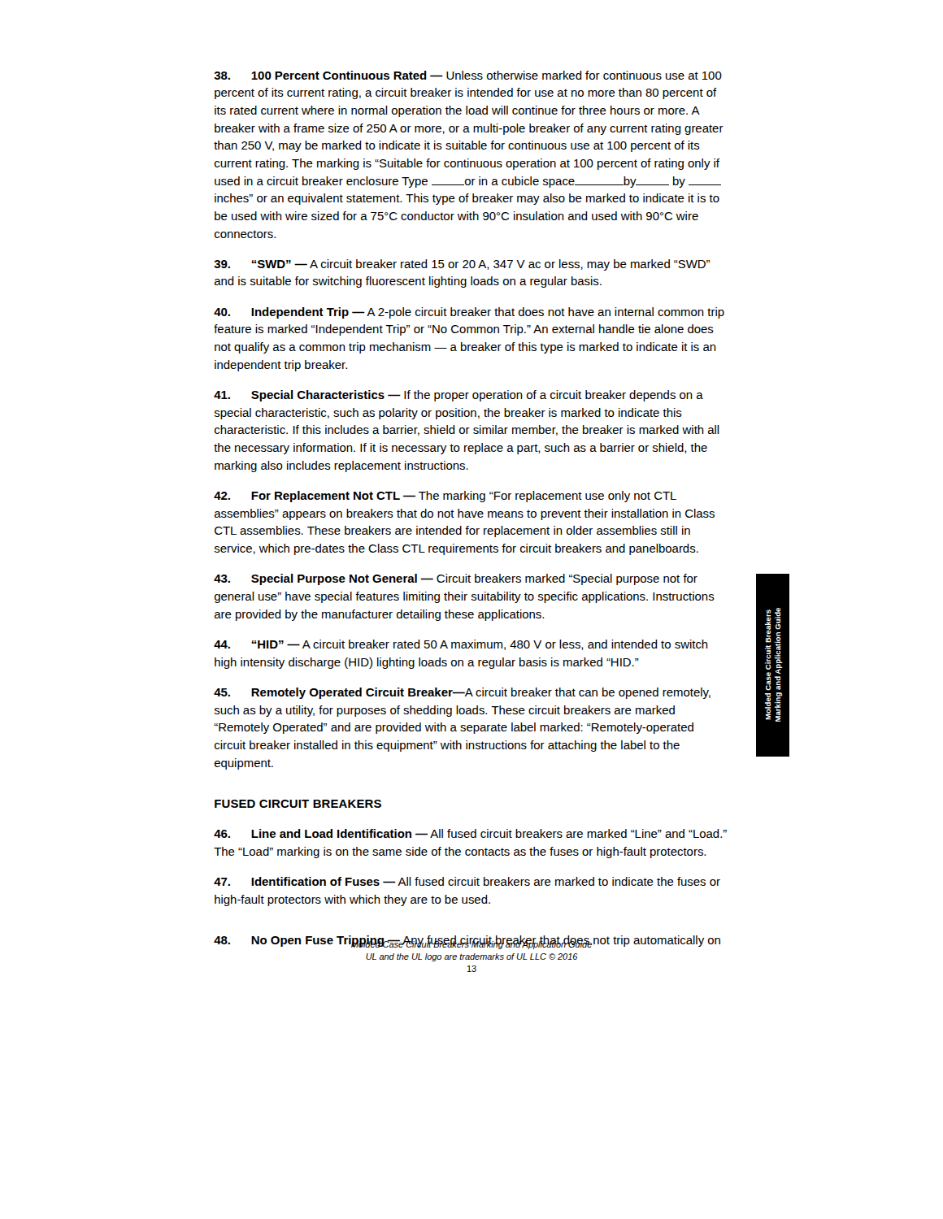38. 100 Percent Continuous Rated — Unless otherwise marked for continuous use at 100 percent of its current rating, a circuit breaker is intended for use at no more than 80 percent of its rated current where in normal operation the load will continue for three hours or more. A breaker with a frame size of 250 A or more, or a multi-pole breaker of any current rating greater than 250 V, may be marked to indicate it is suitable for continuous use at 100 percent of its current rating. The marking is “Suitable for continuous operation at 100 percent of rating only if used in a circuit breaker enclosure Type or in a cubicle space by by inches” or an equivalent statement. This type of breaker may also be marked to indicate it is to be used with wire sized for a 75°C conductor with 90°C insulation and used with 90°C wire connectors.
39. “SWD” — A circuit breaker rated 15 or 20 A, 347 V ac or less, may be marked “SWD” and is suitable for switching fluorescent lighting loads on a regular basis.
40. Independent Trip — A 2-pole circuit breaker that does not have an internal common trip feature is marked “Independent Trip” or “No Common Trip.” An external handle tie alone does not qualify as a common trip mechanism — a breaker of this type is marked to indicate it is an independent trip breaker.
41. Special Characteristics — If the proper operation of a circuit breaker depends on a special characteristic, such as polarity or position, the breaker is marked to indicate this characteristic. If this includes a barrier, shield or similar member, the breaker is marked with all the necessary information. If it is necessary to replace a part, such as a barrier or shield, the marking also includes replacement instructions.
42. For Replacement Not CTL — The marking “For replacement use only not CTL assemblies” appears on breakers that do not have means to prevent their installation in Class CTL assemblies. These breakers are intended for replacement in older assemblies still in service, which pre-dates the Class CTL requirements for circuit breakers and panelboards.
43. Special Purpose Not General — Circuit breakers marked “Special purpose not for general use” have special features limiting their suitability to specific applications. Instructions are provided by the manufacturer detailing these applications.
44. “HID” — A circuit breaker rated 50 A maximum, 480 V or less, and intended to switch high intensity discharge (HID) lighting loads on a regular basis is marked “HID.”
45. Remotely Operated Circuit Breaker—A circuit breaker that can be opened remotely, such as by a utility, for purposes of shedding loads. These circuit breakers are marked “Remotely Operated” and are provided with a separate label marked: “Remotely-operated circuit breaker installed in this equipment” with instructions for attaching the label to the equipment.
FUSED CIRCUIT BREAKERS
46. Line and Load Identification — All fused circuit breakers are marked “Line” and “Load.” The “Load” marking is on the same side of the contacts as the fuses or high-fault protectors.
47. Identification of Fuses — All fused circuit breakers are marked to indicate the fuses or high-fault protectors with which they are to be used.
48. No Open Fuse Tripping — Any fused circuit breaker that does not trip automatically on
Molded Case Circuit Breakers
Marking and Application Guide
Molded Case Circuit Breakers Marking and Application Guide
UL and the UL logo are trademarks of UL LLC © 2016
13